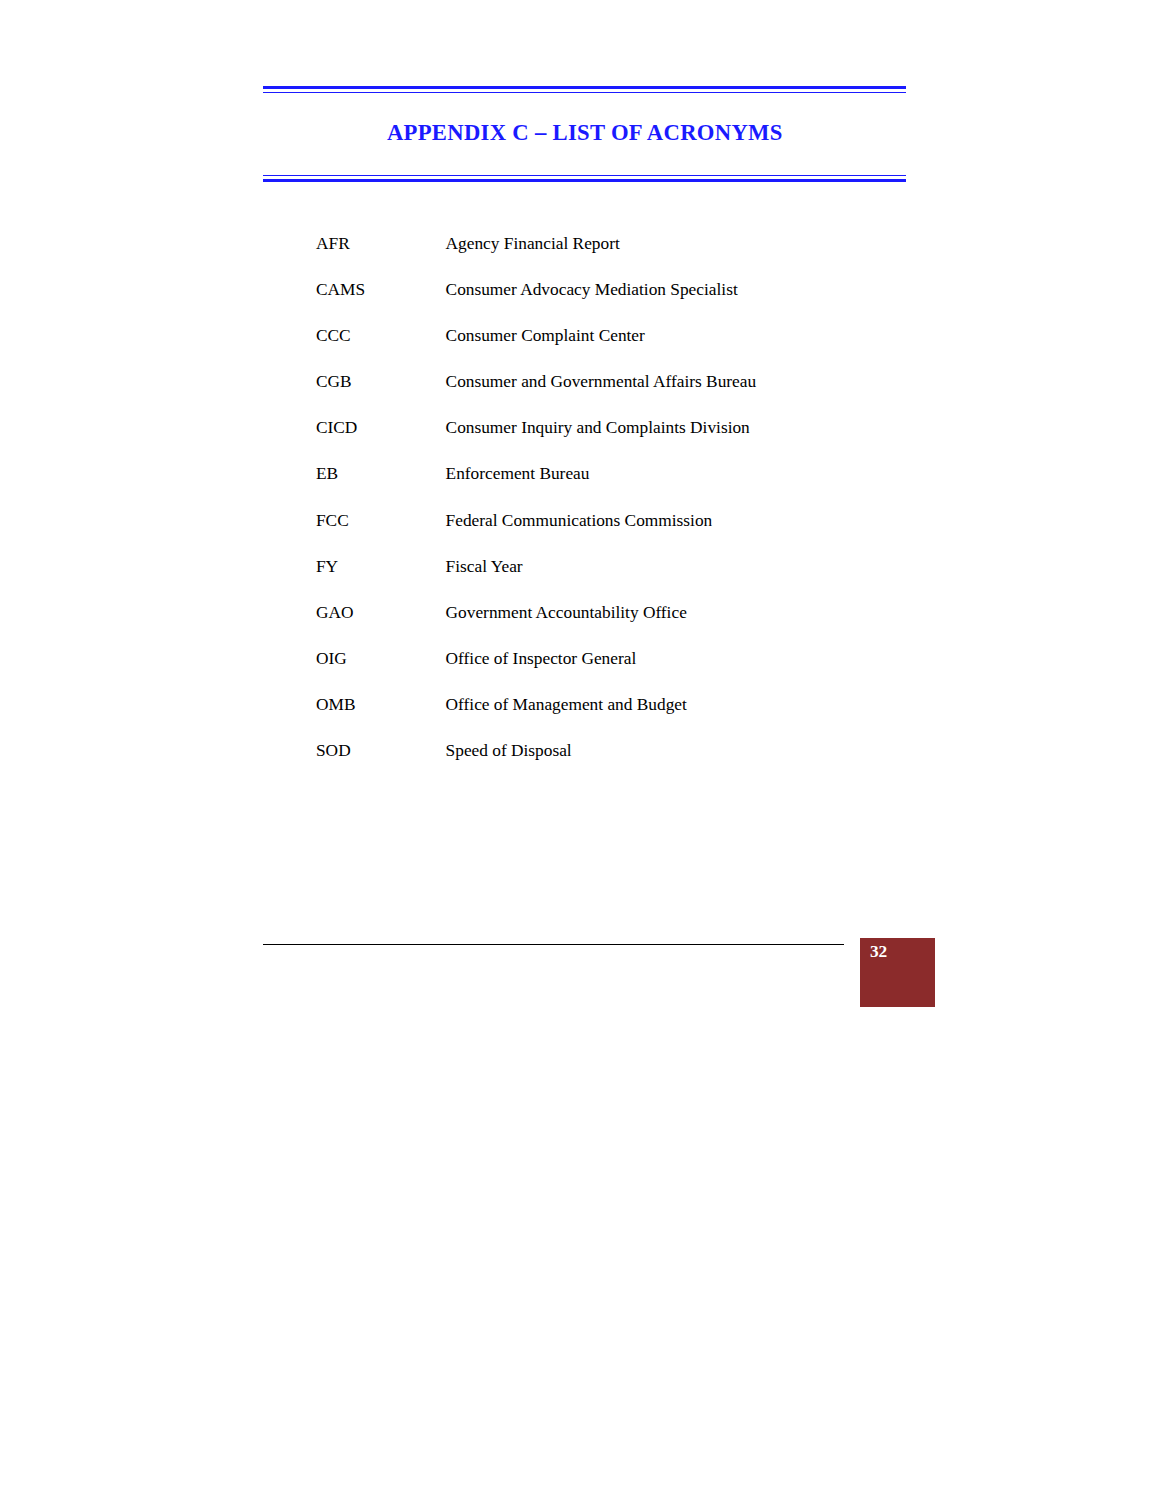APPENDIX C – LIST OF ACRONYMS
AFR
Agency Financial Report
CAMS
Consumer Advocacy Mediation Specialist
CCC
Consumer Complaint Center
CGB
Consumer and Governmental Affairs Bureau
CICD
Consumer Inquiry and Complaints Division
EB
Enforcement Bureau
FCC
Federal Communications Commission
FY
Fiscal Year
GAO
Government Accountability Office
OIG
Office of Inspector General
OMB
Office of Management and Budget
SOD
Speed of Disposal
32